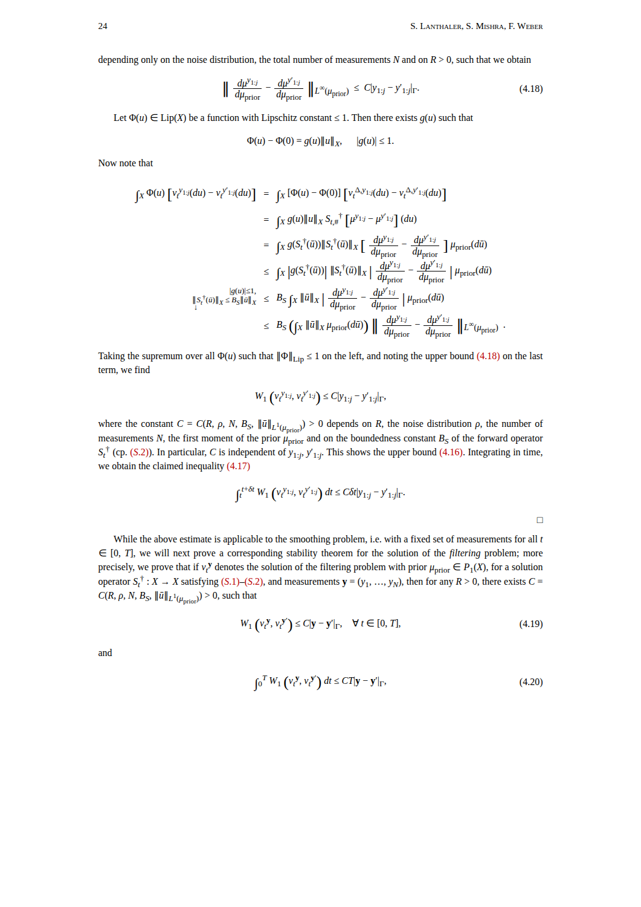24 S. Lanthaler, S. Mishra, F. Weber
depending only on the noise distribution, the total number of measurements N and on R > 0, such that we obtain
∥ dμy1:j dμprior − dμy′1:j dμprior ∥L∞(μprior) ≤ C|y1:j − y′1:j|Γ.
(4.18)
Let Φ(u) ∈ Lip(X) be a function with Lipschitz constant ≤ 1. Then there exists g(u) such that
Φ(u) − Φ(0) = g(u)∥u∥X, |g(u)| ≤ 1.
Now note that
| ∫ X Φ( u ) [ ν t y 1: j ( du ) − ν t y ′ 1: j ( du ) ] | = | ∫ X [Φ( u ) − Φ(0)] [ ν t Δ, y 1: j ( du ) − ν t Δ, y ′ 1: j ( du ) ] |
| | = | ∫ X g ( u )∥ u ∥ X S t ,# † [ μ y 1: j − μ y ′ 1: j ] ( du ) |
| | = | ∫ X g ( S t † ( ū ))∥ S t † ( ū )∥ X [ dμ y 1: j dμ prior − dμ y ′ 1: j dμ prior ] μ prior ( dū ) |
| | ≤ | ∫ X / g ( S t † ( ū )) / ∥ S t † ( ū )∥ X / dμ y 1: j dμ prior − dμ y ′ 1: j dμ prior / μ prior ( dū ) |
| / g ( u )/≤1, ∥ S t † ( ū )∥ X ≤ B S ∥ ū ∥ X ↓ | ≤ | B S ∫ X ∥ ū ∥ X / dμ y 1: j dμ prior − dμ y ′ 1: j dμ prior / μ prior ( dū ) |
| | ≤ | B S ( ∫ X ∥ ū ∥ X μ prior ( dū ) ) ∥ dμ y 1: j dμ prior − dμ y ′ 1: j dμ prior ∥ L ∞ ( μ prior ) . |
Taking the supremum over all Φ(u) such that ∥Φ∥Lip ≤ 1 on the left, and noting the upper bound (4.18) on the last term, we find
W1 (νty1:j, νty′1:j) ≤ C|y1:j − y′1:j|Γ,
where the constant C = C(R, ρ, N, BS, ∥ū∥L1(μprior)) > 0 depends on R, the noise distribution ρ, the number of measurements N, the first moment of the prior μprior and on the boundedness constant BS of the forward operator St† (cp. (S.2)). In particular, C is independent of y1:j, y′1:j. This shows the upper bound (4.16). Integrating in time, we obtain the claimed inequality (4.17)
∫tt+δt W1 (νty1:j, νty′1:j) dt ≤ Cδt|y1:j − y′1:j|Γ.
□
While the above estimate is applicable to the smoothing problem, i.e. with a fixed set of measurements for all t ∈ [0, T], we will next prove a corresponding stability theorem for the solution of the filtering problem; more precisely, we prove that if νty denotes the solution of the filtering problem with prior μprior ∈ P1(X), for a solution operator St† : X → X satisfying (S.1)–(S.2), and measurements y = (y1, …, yN), then for any R > 0, there exists C = C(R, ρ, N, BS, ∥ū∥L1(μprior)) > 0, such that
W1 (νty, νty′) ≤ C|y − y′|Γ, ∀ t ∈ [0, T],
(4.19)
and
∫0T W1 (νty, νty′) dt ≤ CT|y − y′|Γ,
(4.20)